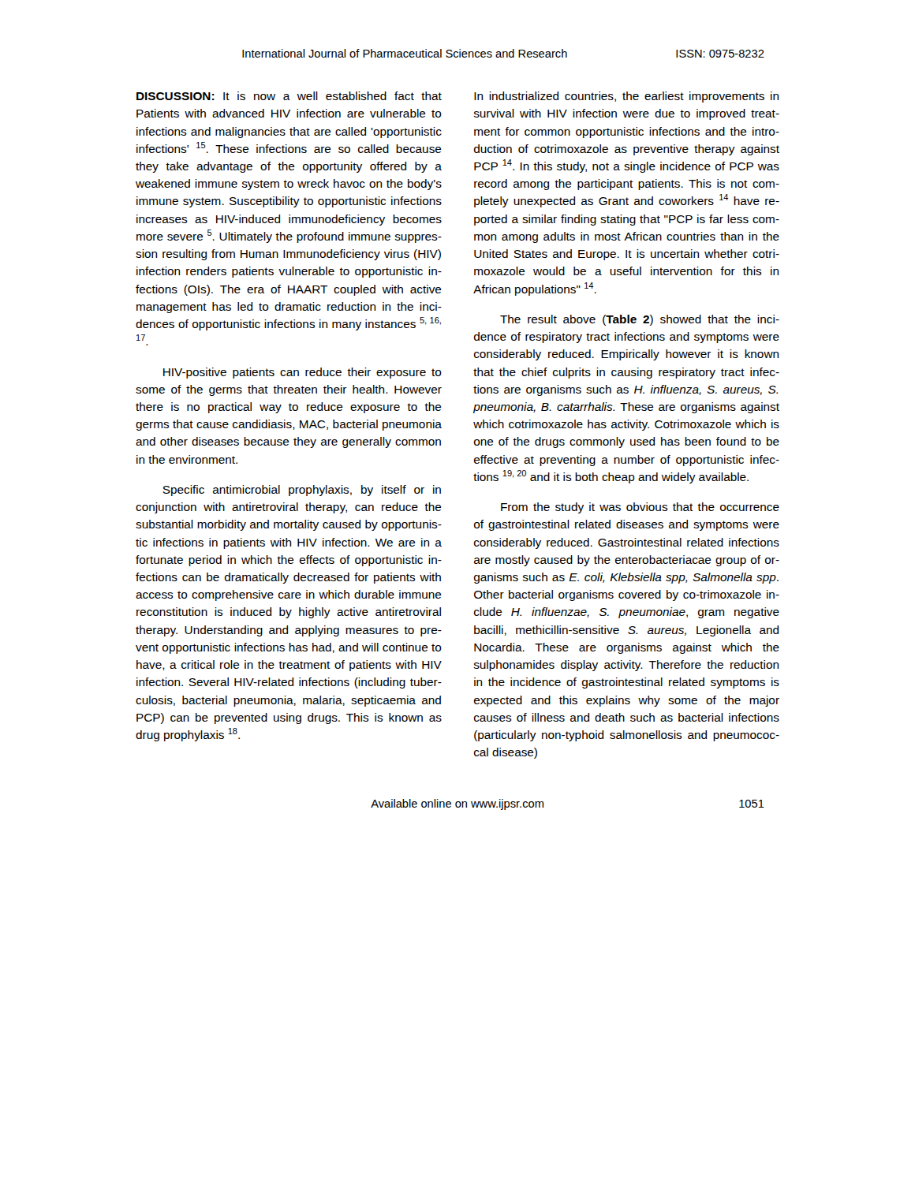International Journal of Pharmaceutical Sciences and Research ISSN: 0975-8232
DISCUSSION: It is now a well established fact that Patients with advanced HIV infection are vulnerable to infections and malignancies that are called 'opportunistic infections' 15. These infections are so called because they take advantage of the opportunity offered by a weakened immune system to wreck havoc on the body's immune system. Susceptibility to opportunistic infections increases as HIV-induced immunodeficiency becomes more severe 5. Ultimately the profound immune suppression resulting from Human Immunodeficiency virus (HIV) infection renders patients vulnerable to opportunistic infections (OIs). The era of HAART coupled with active management has led to dramatic reduction in the incidences of opportunistic infections in many instances 5, 16, 17.
HIV-positive patients can reduce their exposure to some of the germs that threaten their health. However there is no practical way to reduce exposure to the germs that cause candidiasis, MAC, bacterial pneumonia and other diseases because they are generally common in the environment.
Specific antimicrobial prophylaxis, by itself or in conjunction with antiretroviral therapy, can reduce the substantial morbidity and mortality caused by opportunistic infections in patients with HIV infection. We are in a fortunate period in which the effects of opportunistic infections can be dramatically decreased for patients with access to comprehensive care in which durable immune reconstitution is induced by highly active antiretroviral therapy. Understanding and applying measures to prevent opportunistic infections has had, and will continue to have, a critical role in the treatment of patients with HIV infection. Several HIV-related infections (including tuberculosis, bacterial pneumonia, malaria, septicaemia and PCP) can be prevented using drugs. This is known as drug prophylaxis 18.
In industrialized countries, the earliest improvements in survival with HIV infection were due to improved treatment for common opportunistic infections and the introduction of cotrimoxazole as preventive therapy against PCP 14. In this study, not a single incidence of PCP was record among the participant patients. This is not completely unexpected as Grant and coworkers 14 have reported a similar finding stating that "PCP is far less common among adults in most African countries than in the United States and Europe. It is uncertain whether cotrimoxazole would be a useful intervention for this in African populations" 14.
The result above (Table 2) showed that the incidence of respiratory tract infections and symptoms were considerably reduced. Empirically however it is known that the chief culprits in causing respiratory tract infections are organisms such as H. influenza, S. aureus, S. pneumonia, B. catarrhalis. These are organisms against which cotrimoxazole has activity. Cotrimoxazole which is one of the drugs commonly used has been found to be effective at preventing a number of opportunistic infections 19, 20 and it is both cheap and widely available.
From the study it was obvious that the occurrence of gastrointestinal related diseases and symptoms were considerably reduced. Gastrointestinal related infections are mostly caused by the enterobacteriacae group of organisms such as E. coli, Klebsiella spp, Salmonella spp. Other bacterial organisms covered by co-trimoxazole include H. influenzae, S. pneumoniae, gram negative bacilli, methicillin-sensitive S. aureus, Legionella and Nocardia. These are organisms against which the sulphonamides display activity. Therefore the reduction in the incidence of gastrointestinal related symptoms is expected and this explains why some of the major causes of illness and death such as bacterial infections (particularly non-typhoid salmonellosis and pneumococcal disease)
Available online on www.ijpsr.com 1051